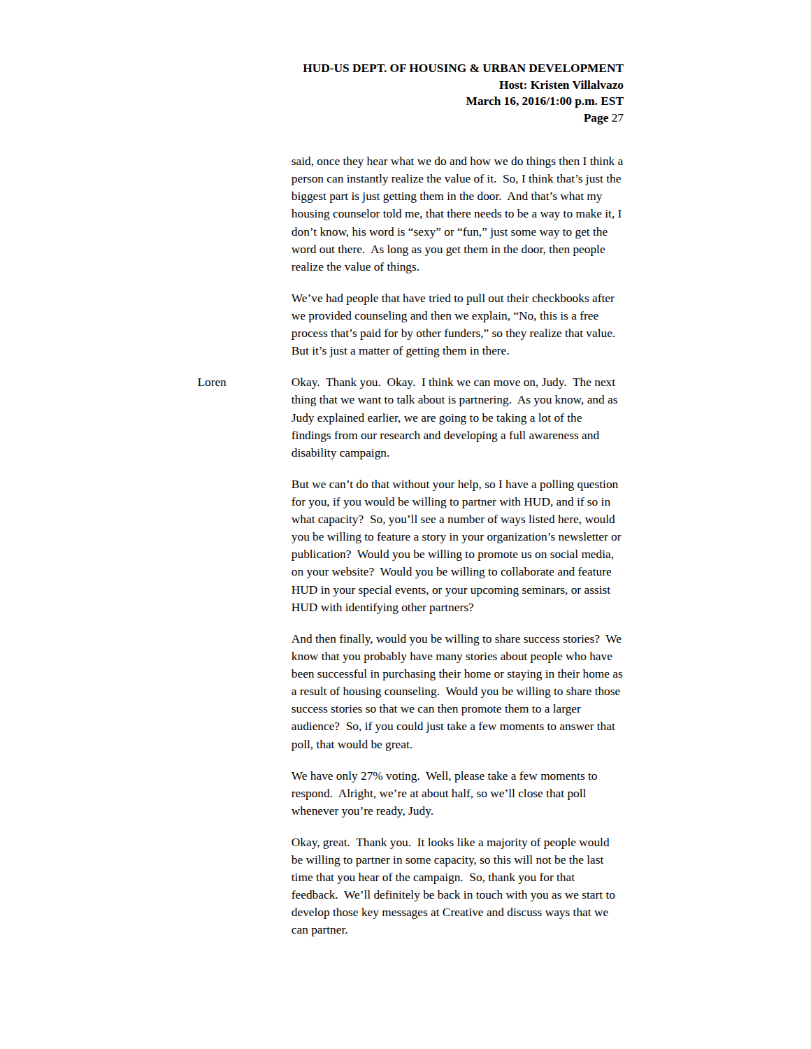HUD-US DEPT. OF HOUSING & URBAN DEVELOPMENT Host: Kristen Villalvazo March 16, 2016/1:00 p.m. EST Page 27
said, once they hear what we do and how we do things then I think a person can instantly realize the value of it. So, I think that’s just the biggest part is just getting them in the door. And that’s what my housing counselor told me, that there needs to be a way to make it, I don’t know, his word is “sexy” or “fun,” just some way to get the word out there. As long as you get them in the door, then people realize the value of things.
We’ve had people that have tried to pull out their checkbooks after we provided counseling and then we explain, “No, this is a free process that’s paid for by other funders,” so they realize that value. But it’s just a matter of getting them in there.
Loren
Okay. Thank you. Okay. I think we can move on, Judy. The next thing that we want to talk about is partnering. As you know, and as Judy explained earlier, we are going to be taking a lot of the findings from our research and developing a full awareness and disability campaign.
But we can’t do that without your help, so I have a polling question for you, if you would be willing to partner with HUD, and if so in what capacity? So, you’ll see a number of ways listed here, would you be willing to feature a story in your organization’s newsletter or publication? Would you be willing to promote us on social media, on your website? Would you be willing to collaborate and feature HUD in your special events, or your upcoming seminars, or assist HUD with identifying other partners?
And then finally, would you be willing to share success stories? We know that you probably have many stories about people who have been successful in purchasing their home or staying in their home as a result of housing counseling. Would you be willing to share those success stories so that we can then promote them to a larger audience? So, if you could just take a few moments to answer that poll, that would be great.
We have only 27% voting. Well, please take a few moments to respond. Alright, we’re at about half, so we’ll close that poll whenever you’re ready, Judy.
Okay, great. Thank you. It looks like a majority of people would be willing to partner in some capacity, so this will not be the last time that you hear of the campaign. So, thank you for that feedback. We’ll definitely be back in touch with you as we start to develop those key messages at Creative and discuss ways that we can partner.